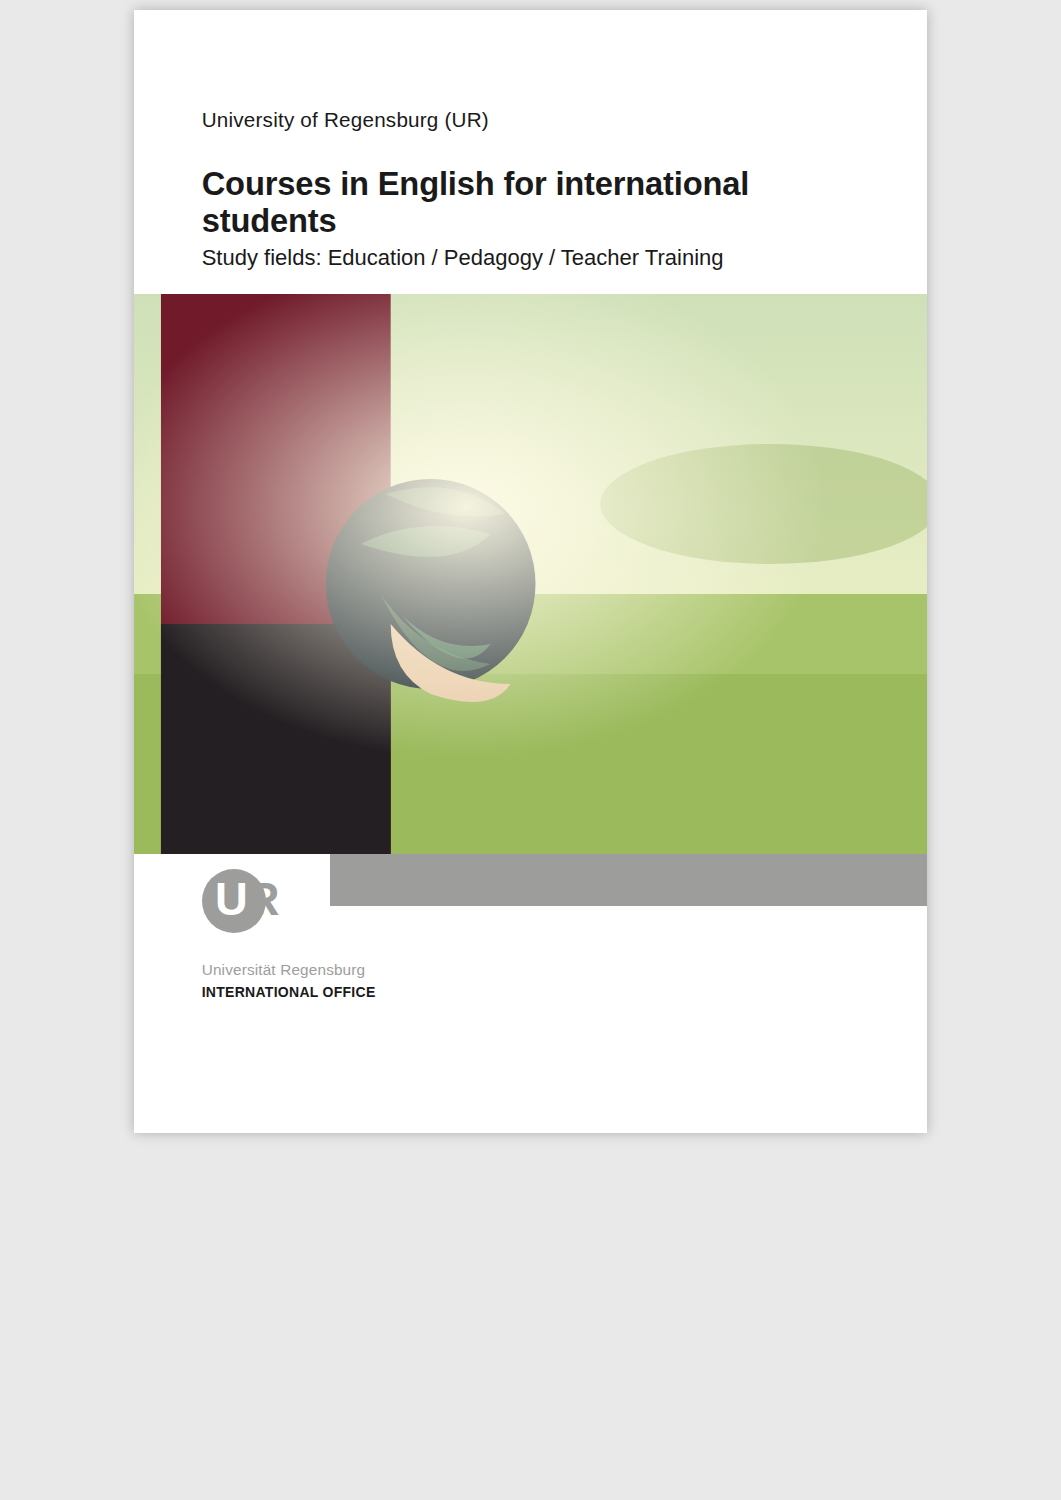University of Regensburg (UR)
Courses in English for international students
Study fields: Education / Pedagogy / Teacher Training
UR
Universität Regensburg
INTERNATIONAL OFFICE